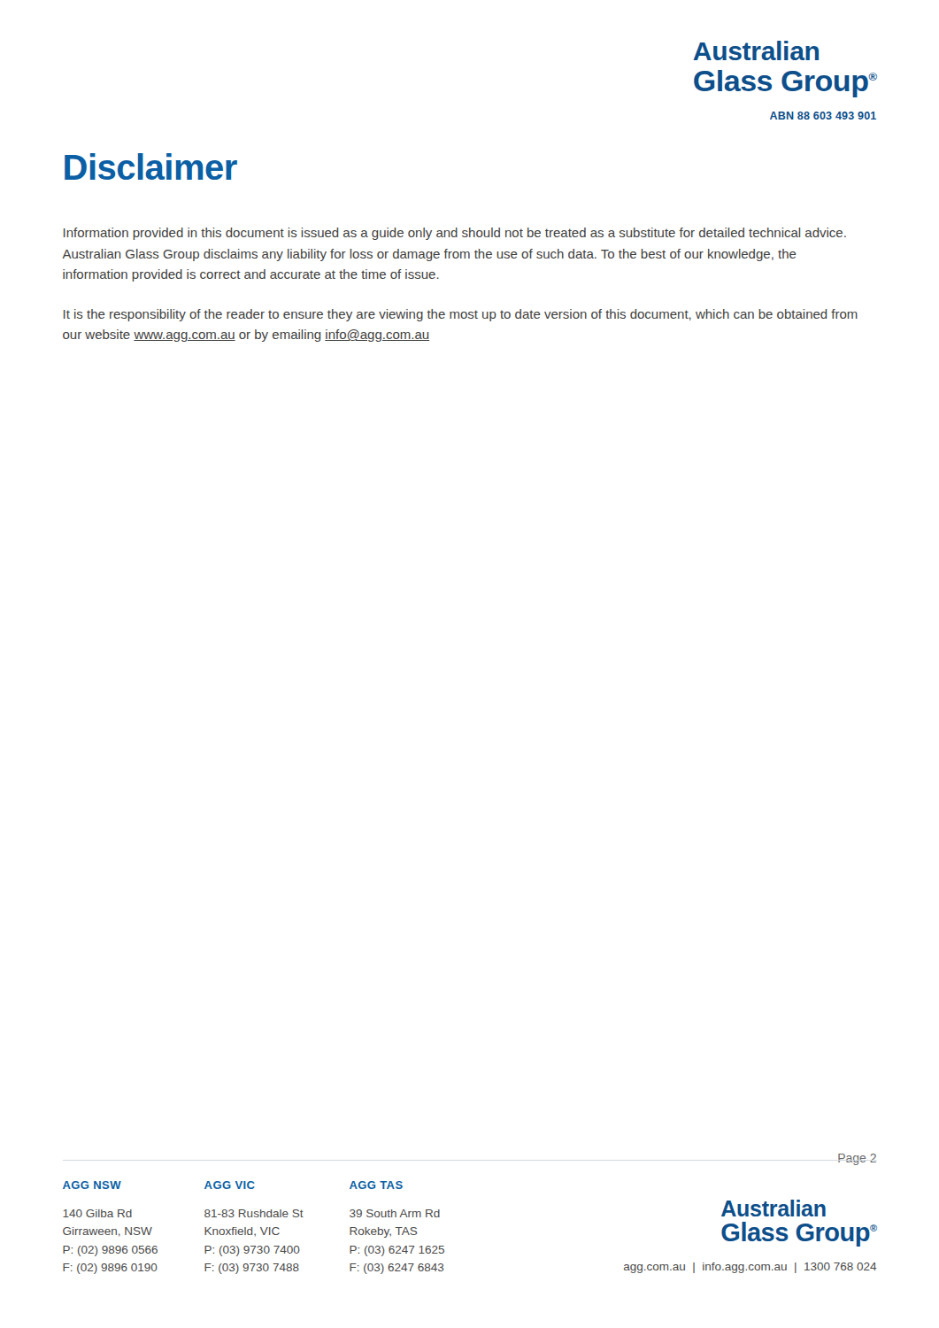Australian
Glass Group®
ABN 88 603 493 901
Disclaimer
Information provided in this document is issued as a guide only and should not be treated as a substitute for detailed technical advice. Australian Glass Group disclaims any liability for loss or damage from the use of such data. To the best of our knowledge, the information provided is correct and accurate at the time of issue.
It is the responsibility of the reader to ensure they are viewing the most up to date version of this document, which can be obtained from our website www.agg.com.au or by emailing info@agg.com.au
Page 2
AGG NSW
140 Gilba Rd
Girraween, NSW
P: (02) 9896 0566
F: (02) 9896 0190
AGG VIC
81-83 Rushdale St
Knoxfield, VIC
P: (03) 9730 7400
F: (03) 9730 7488
AGG TAS
39 South Arm Rd
Rokeby, TAS
P: (03) 6247 1625
F: (03) 6247 6843
Australian
Glass Group®
agg.com.au | info.agg.com.au | 1300 768 024